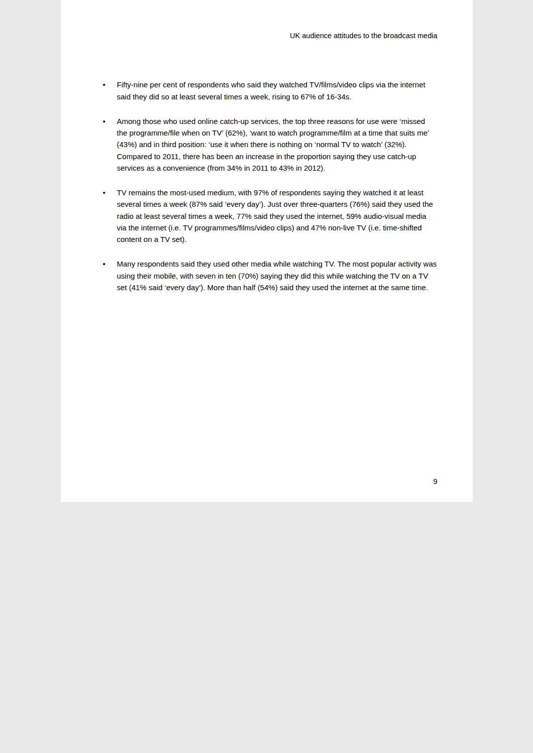UK audience attitudes to the broadcast media
Fifty-nine per cent of respondents who said they watched TV/films/video clips via the internet said they did so at least several times a week, rising to 67% of 16-34s.
Among those who used online catch-up services, the top three reasons for use were ‘missed the programme/file when on TV’ (62%), ‘want to watch programme/film at a time that suits me’ (43%) and in third position: ‘use it when there is nothing on ‘normal TV to watch’ (32%). Compared to 2011, there has been an increase in the proportion saying they use catch-up services as a convenience (from 34% in 2011 to 43% in 2012).
TV remains the most-used medium, with 97% of respondents saying they watched it at least several times a week (87% said ‘every day’). Just over three-quarters (76%) said they used the radio at least several times a week, 77% said they used the internet, 59% audio-visual media via the internet (i.e. TV programmes/films/video clips) and 47% non-live TV (i.e. time-shifted content on a TV set).
Many respondents said they used other media while watching TV. The most popular activity was using their mobile, with seven in ten (70%) saying they did this while watching the TV on a TV set (41% said ‘every day’). More than half (54%) said they used the internet at the same time.
9